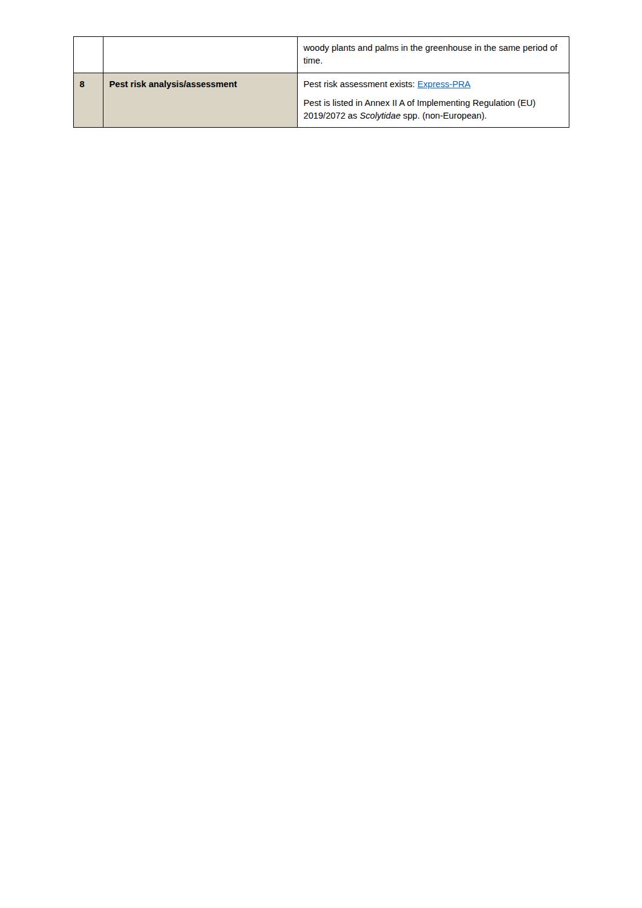| | | woody plants and palms in the greenhouse in the same period of time. |
| 8 | Pest risk analysis/assessment | Pest risk assessment exists: Express-PRA Pest is listed in Annex II A of Implementing Regulation (EU) 2019/2072 as Scolytidae spp. (non-European). |